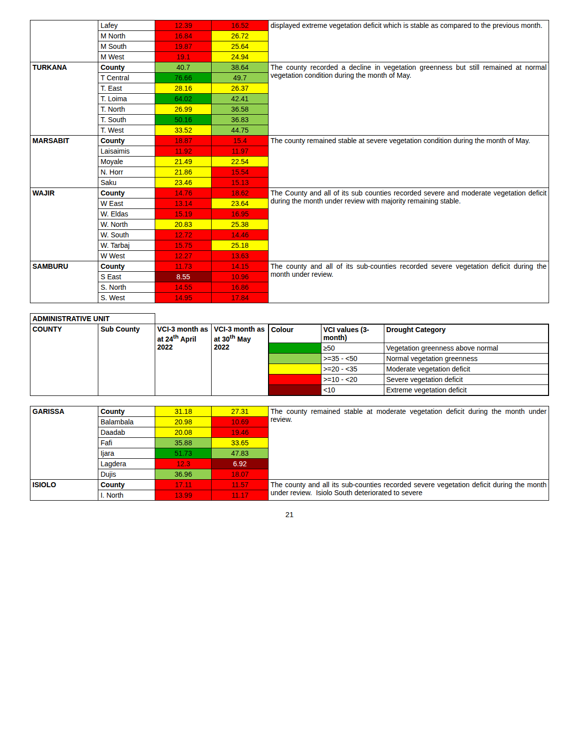| | Lafey | 12.39 | 16.52 | displayed extreme vegetation deficit which is stable as compared to the previous month. |
| M North | 16.84 | 26.72 |
| M South | 19.87 | 25.64 |
| M West | 19.1 | 24.94 |
| TURKANA | County | 40.7 | 38.64 | The county recorded a decline in vegetation greenness but still remained at normal vegetation condition during the month of May. |
| T Central | 76.66 | 49.7 |
| T. East | 28.16 | 26.37 |
| T. Loima | 64.02 | 42.41 |
| T. North | 26.99 | 36.58 |
| T. South | 50.16 | 36.83 |
| T. West | 33.52 | 44.75 |
| MARSABIT | County | 18.87 | 15.4 | The county remained stable at severe vegetation condition during the month of May. |
| Laisaimis | 11.92 | 11.97 |
| Moyale | 21.49 | 22.54 |
| N. Horr | 21.86 | 15.54 |
| Saku | 23.46 | 15.13 |
| WAJIR | County | 14.76 | 18.62 | The County and all of its sub counties recorded severe and moderate vegetation deficit during the month under review with majority remaining stable. |
| W East | 13.14 | 23.64 |
| W. Eldas | 15.19 | 16.95 |
| W. North | 20.83 | 25.38 |
| W. South | 12.72 | 14.46 |
| W. Tarbaj | 15.75 | 25.18 |
| W West | 12.27 | 13.63 |
| SAMBURU | County | 11.73 | 14.15 | The county and all of its sub-counties recorded severe vegetation deficit during the month under review. |
| S East | 8.55 | 10.96 |
| S. North | 14.55 | 16.86 |
| S. West | 14.95 | 17.84 |
| ADMINISTRATIVE UNIT | | |
| COUNTY | Sub County | VCI-3 month as at 24 th April 2022 | VCI-3 month as at 30 th May 2022 | / Colour / VCI values (3-month) / Drought Category / / / ≥50 / Vegetation greenness above normal / / / >=35 - <50 / Normal vegetation greenness / / / >=20 - <35 / Moderate vegetation deficit / / / >=10 - <20 / Severe vegetation deficit / / / <10 / Extreme vegetation deficit / |
| GARISSA | County | 31.18 | 27.31 | The county remained stable at moderate vegetation deficit during the month under review. |
| Balambala | 20.98 | 10.69 |
| Daadab | 20.08 | 19.46 |
| Fafi | 35.88 | 33.65 |
| Ijara | 51.73 | 47.83 |
| Lagdera | 12.3 | 6.92 |
| Dujis | 36.96 | 18.07 |
| ISIOLO | County | 17.11 | 11.57 | The county and all its sub-counties recorded severe vegetation deficit during the month under review. Isiolo South deteriorated to severe |
| I. North | 13.99 | 11.17 |
21